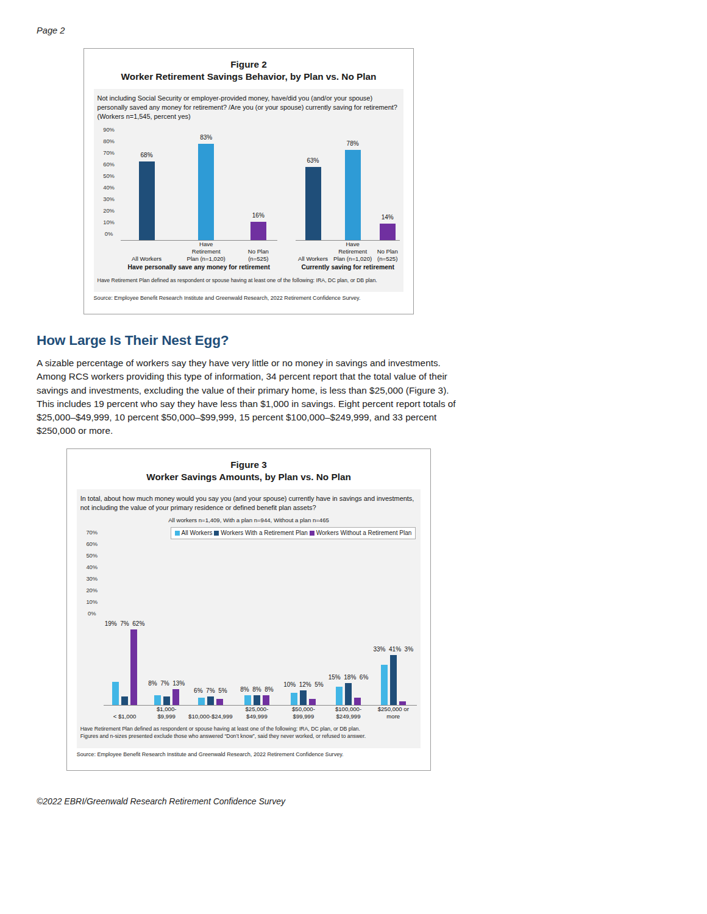Page 2
Figure 2
Worker Retirement Savings Behavior, by Plan vs. No Plan
Not including Social Security or employer-provided money, have/did you (and/or your spouse) personally saved any money for retirement? /Are you (or your spouse) currently saving for retirement? (Workers n=1,545, percent yes)
| 90% 80% 70% 60% 50% 40% 30% 20% 10% 0% | 68% | 83% | 16% | | 63% | 78% | 14% |
| | All Workers | Have Retirement Plan (n=1,020) | No Plan (n=525) | | All Workers | Have Retirement Plan (n=1,020) | No Plan (n=525) |
| | Have personally save any money for retirement | | Currently saving for retirement |
Have Retirement Plan defined as respondent or spouse having at least one of the following: IRA, DC plan, or DB plan.
Source: Employee Benefit Research Institute and Greenwald Research, 2022 Retirement Confidence Survey.
How Large Is Their Nest Egg?
A sizable percentage of workers say they have very little or no money in savings and investments. Among RCS workers providing this type of information, 34 percent report that the total value of their savings and investments, excluding the value of their primary home, is less than $25,000 (Figure 3). This includes 19 percent who say they have less than $1,000 in savings. Eight percent report totals of $25,000–$49,999, 10 percent $50,000–$99,999, 15 percent $100,000–$249,999, and 33 percent $250,000 or more.
Figure 3
Worker Savings Amounts, by Plan vs. No Plan
In total, about how much money would you say you (and your spouse) currently have in savings and investments, not including the value of your primary residence or defined benefit plan assets?
All workers n=1,409, With a plan n=944, Without a plan n=465
| 70% 60% 50% 40% 30% 20% 10% 0% | All Workers Workers With a Retirement Plan Workers Without a Retirement Plan |
| | 19% 7% 62% | 8% 7% 13% | 6% 7% 5% | 8% 8% 8% | 10% 12% 5% | 15% 18% 6% | 33% 41% 3% |
| | < $1,000 | $1,000- $9,999 | $10,000-$24,999 | $25,000- $49,999 | $50,000- $99,999 | $100,000- $249,999 | $250,000 or more |
Have Retirement Plan defined as respondent or spouse having at least one of the following: IRA, DC plan, or DB plan.
Figures and n-sizes presented exclude those who answered “Don’t know”, said they never worked, or refused to answer.
Source: Employee Benefit Research Institute and Greenwald Research, 2022 Retirement Confidence Survey.
©2022 EBRI/Greenwald Research Retirement Confidence Survey